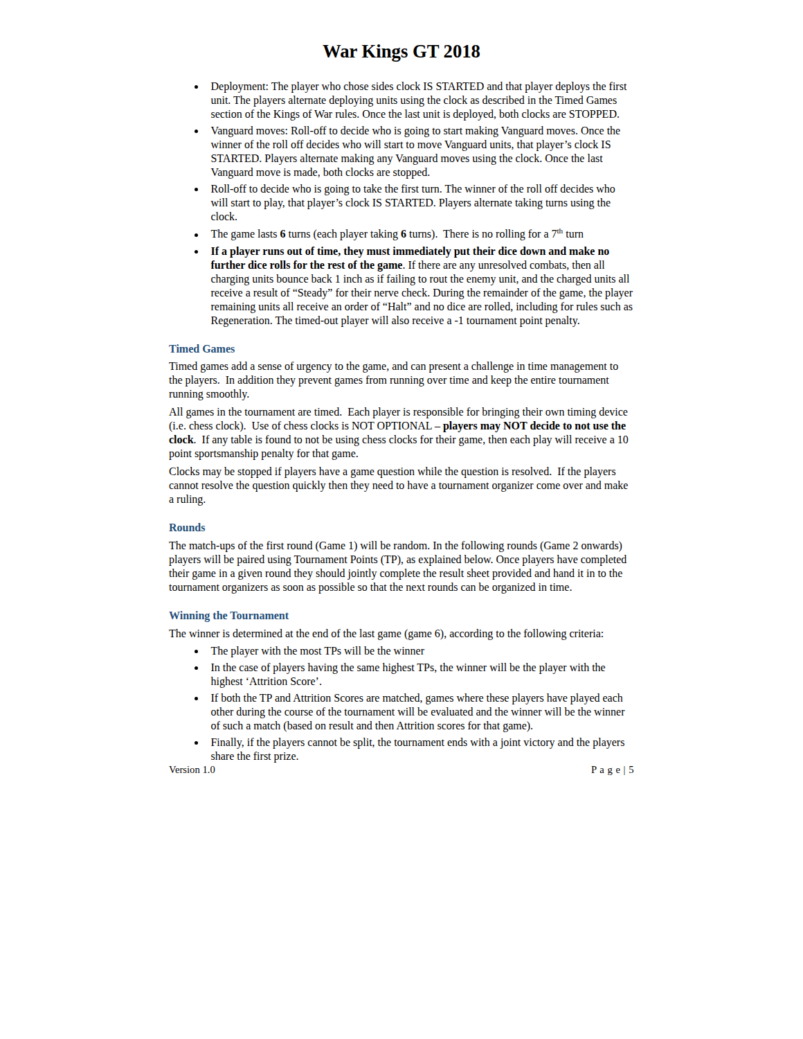War Kings GT 2018
Deployment: The player who chose sides clock IS STARTED and that player deploys the first unit. The players alternate deploying units using the clock as described in the Timed Games section of the Kings of War rules. Once the last unit is deployed, both clocks are STOPPED.
Vanguard moves: Roll-off to decide who is going to start making Vanguard moves. Once the winner of the roll off decides who will start to move Vanguard units, that player’s clock IS STARTED. Players alternate making any Vanguard moves using the clock. Once the last Vanguard move is made, both clocks are stopped.
Roll-off to decide who is going to take the first turn. The winner of the roll off decides who will start to play, that player’s clock IS STARTED. Players alternate taking turns using the clock.
The game lasts 6 turns (each player taking 6 turns). There is no rolling for a 7th turn
If a player runs out of time, they must immediately put their dice down and make no further dice rolls for the rest of the game. If there are any unresolved combats, then all charging units bounce back 1 inch as if failing to rout the enemy unit, and the charged units all receive a result of “Steady” for their nerve check. During the remainder of the game, the player remaining units all receive an order of “Halt” and no dice are rolled, including for rules such as Regeneration. The timed-out player will also receive a -1 tournament point penalty.
Timed Games
Timed games add a sense of urgency to the game, and can present a challenge in time management to the players. In addition they prevent games from running over time and keep the entire tournament running smoothly.
All games in the tournament are timed. Each player is responsible for bringing their own timing device (i.e. chess clock). Use of chess clocks is NOT OPTIONAL – players may NOT decide to not use the clock. If any table is found to not be using chess clocks for their game, then each play will receive a 10 point sportsmanship penalty for that game.
Clocks may be stopped if players have a game question while the question is resolved. If the players cannot resolve the question quickly then they need to have a tournament organizer come over and make a ruling.
Rounds
The match-ups of the first round (Game 1) will be random. In the following rounds (Game 2 onwards) players will be paired using Tournament Points (TP), as explained below. Once players have completed their game in a given round they should jointly complete the result sheet provided and hand it in to the tournament organizers as soon as possible so that the next rounds can be organized in time.
Winning the Tournament
The winner is determined at the end of the last game (game 6), according to the following criteria:
The player with the most TPs will be the winner
In the case of players having the same highest TPs, the winner will be the player with the highest ‘Attrition Score’.
If both the TP and Attrition Scores are matched, games where these players have played each other during the course of the tournament will be evaluated and the winner will be the winner of such a match (based on result and then Attrition scores for that game).
Finally, if the players cannot be split, the tournament ends with a joint victory and the players share the first prize.
Version 1.0 P a g e | 5